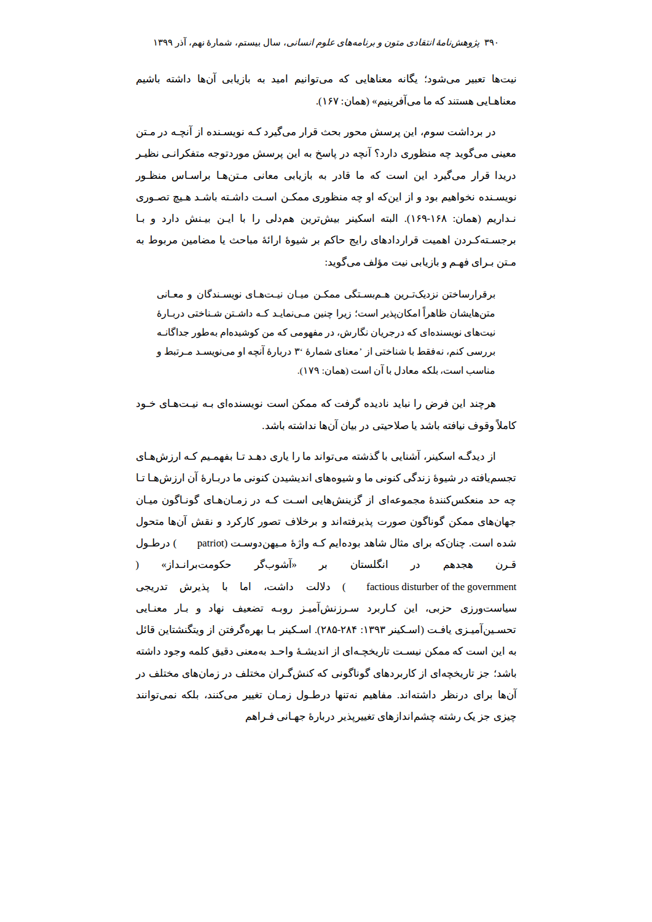۳۹۰ پژوهش‌نامۀ انتقادی متون و برنامه‌های علوم انسانی، سال بیستم، شمارۀ نهم، آذر ۱۳۹۹
نیت‌ها تعبیر می‌شود؛ یگانه معناهایی که می‌توانیم امید به بازیابی آن‌ها داشته باشیم معناهـایی هستند که ما می‌آفرینیم» (همان: ۱۶۷).
در برداشت سوم، این پرسش محور بحث قرار می‌گیرد کـه نویسـنده از آنچـه در مـتن معینی می‌گوید چه منظوری دارد؟ آنچه در پاسخ به این پرسش موردتوجه متفکرانـی نظیـر دریدا قرار می‌گیرد این است که ما قادر به بازیابی معانی مـتن‌هـا براسـاس منظـور نویسـنده نخواهیم بود و از این‌که او چه منظوری ممکـن اسـت داشـته باشـد هـیچ تصـوری نـداریم (همان: ۱۶۸-۱۶۹). البته اسکینر بیش‌ترین هم‌دلی را با ایـن بیـنش دارد و بـا برجسـته‌کـردن اهمیت قراردادهای رایج حاکم بر شیوۀ ارائۀ مباحث یا مضامین مربوط به مـتن بـرای فهـم و بازیابی نیت مؤلف می‌گوید:
برقرارساختن نزدیک‌تـرین هـم‌بسـتگی ممکـن میـان نیـت‌هـای نویسـندگان و معـانی متن‌هایشان ظاهراً امکان‌پذیر است؛ زیرا چنین مـی‌نمایـد کـه داشـتن شـناختی دربـارۀ نیت‌های نویسنده‌ای که درجریان نگارش، در مفهومی که من کوشیده‌ام به‌طور جداگانـه بررسی کنم، نه‌فقط با شناختی از ʼمعنای شمارۀ ۳ʻ دربارۀ آنچه او می‌نویسـد مـرتبط و مناسب است، بلکه معادل با آن است (همان: ۱۷۹).
هرچند این فرض را نباید نادیده گرفت که ممکن است نویسنده‌ای بـه نیـت‌هـای خـود کاملاً وقوف نیافته باشد یا صلاحیتی در بیان آن‌ها نداشته باشد.
از دیدگـه اسکینر، آشنایی با گذشته می‌تواند ما را یاری دهـد تـا بفهمـیم کـه ارزش‌هـای تجسم‌یافته در شیوۀ زندگی کنونی ما و شیوه‌های اندیشیدن کنونی ما دربـارۀ آن ارزش‌هـا تـا چه حد منعکس‌کنندۀ مجموعه‌ای از گزینش‌هایی اسـت کـه در زمـان‌هـای گونـاگون میـان جهان‌های ممکن گوناگون صورت پذیرفته‌اند و برخلاف تصور کارکرد و نقش آن‌ها متحول شده است. چنان‌که برای مثال شاهد بوده‌ایم کـه واژۀ مـیهن‌دوسـت (patriot) درطـول قـرن هجدهم در انگلستان بر «آشوب‌گر حکومت‌برانـداز» (factious disturber of the government) دلالت داشت، اما با پذیرش تدریجی سیاست‌ورزی حزبی، این کـاربرد سـرزنش‌آمیـز روبـه تضعیف نهاد و بـار معنـایی تحسـین‌آمیـزی یافـت (اسـکینر ۱۳۹۳: ۲۸۴-۲۸۵). اسـکینر بـا بهره‌گرفتن از ویتگنشتاین قائل به این است که ممکن نیسـت تاریخچـه‌ای از اندیشـۀ واحـد به‌معنی دقیق کلمه وجود داشته باشد؛ جز تاریخچه‌ای از کاربردهای گوناگونی که کنش‌گـران مختلف در زمان‌های مختلف در آن‌ها برای درنظر داشته‌اند. مفاهیم نه‌تنها درطـول زمـان تغییر می‌کنند، بلکه نمی‌توانند چیزی جز یک رشته چشم‌اندازهای تغییرپذیر دربارۀ جهـانی فـراهم